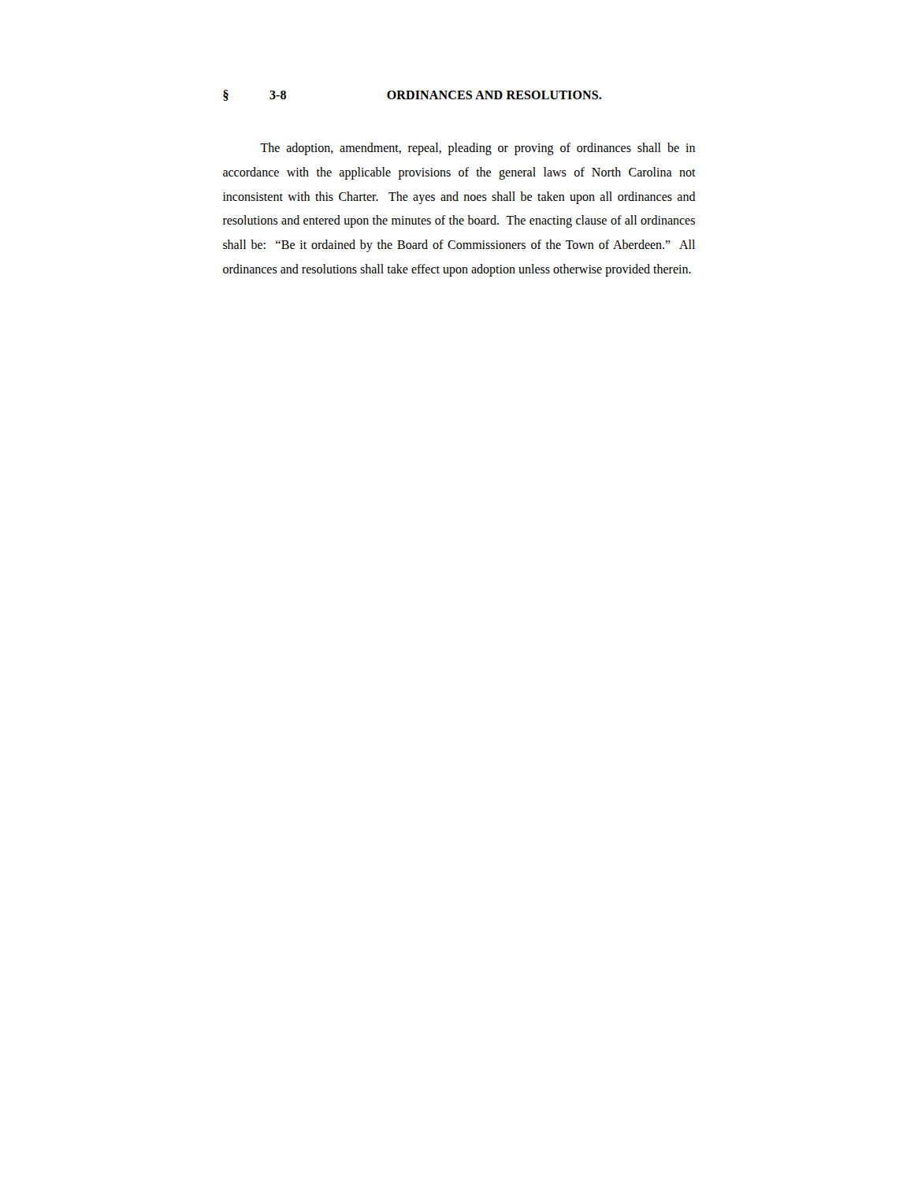§3-8 ORDINANCES AND RESOLUTIONS.
The adoption, amendment, repeal, pleading or proving of ordinances shall be in accordance with the applicable provisions of the general laws of North Carolina not inconsistent with this Charter. The ayes and noes shall be taken upon all ordinances and resolutions and entered upon the minutes of the board. The enacting clause of all ordinances shall be: “Be it ordained by the Board of Commissioners of the Town of Aberdeen.” All ordinances and resolutions shall take effect upon adoption unless otherwise provided therein.